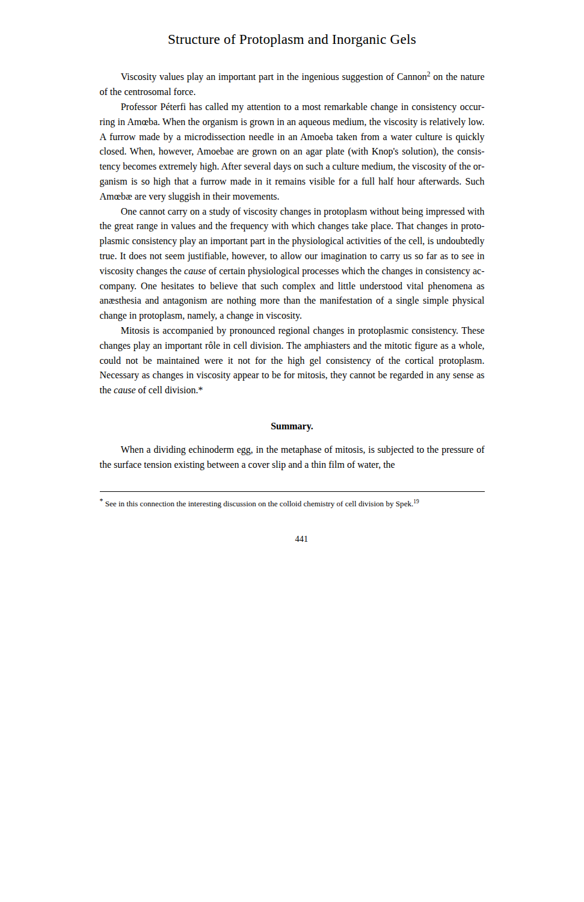Structure of Protoplasm and Inorganic Gels
Viscosity values play an important part in the ingenious suggestion of Cannon2 on the nature of the centrosomal force.
Professor Péterfi has called my attention to a most remarkable change in consistency occurring in Amœba. When the organism is grown in an aqueous medium, the viscosity is relatively low. A furrow made by a microdissection needle in an Amoeba taken from a water culture is quickly closed. When, however, Amoebae are grown on an agar plate (with Knop's solution), the consistency becomes extremely high. After several days on such a culture medium, the viscosity of the organism is so high that a furrow made in it remains visible for a full half hour afterwards. Such Amœbæ are very sluggish in their movements.
One cannot carry on a study of viscosity changes in protoplasm without being impressed with the great range in values and the frequency with which changes take place. That changes in protoplasmic consistency play an important part in the physiological activities of the cell, is undoubtedly true. It does not seem justifiable, however, to allow our imagination to carry us so far as to see in viscosity changes the cause of certain physiological processes which the changes in consistency accompany. One hesitates to believe that such complex and little understood vital phenomena as anæsthesia and antagonism are nothing more than the manifestation of a single simple physical change in protoplasm, namely, a change in viscosity.
Mitosis is accompanied by pronounced regional changes in protoplasmic consistency. These changes play an important rôle in cell division. The amphiasters and the mitotic figure as a whole, could not be maintained were it not for the high gel consistency of the cortical protoplasm. Necessary as changes in viscosity appear to be for mitosis, they cannot be regarded in any sense as the cause of cell division.*
Summary.
When a dividing echinoderm egg, in the metaphase of mitosis, is subjected to the pressure of the surface tension existing between a cover slip and a thin film of water, the
* See in this connection the interesting discussion on the colloid chemistry of cell division by Spek.19
441